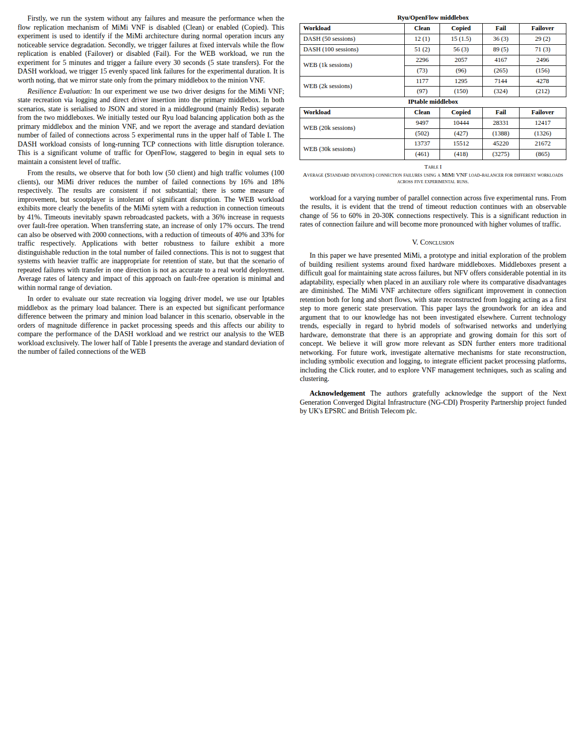Firstly, we run the system without any failures and measure the performance when the flow replication mechanism of MiMi VNF is disabled (Clean) or enabled (Copied). This experiment is used to identify if the MiMi architecture during normal operation incurs any noticeable service degradation. Secondly, we trigger failures at fixed intervals while the flow replication is enabled (Failover) or disabled (Fail). For the WEB workload, we run the experiment for 5 minutes and trigger a failure every 30 seconds (5 state transfers). For the DASH workload, we trigger 15 evenly spaced link failures for the experimental duration. It is worth noting, that we mirror state only from the primary middlebox to the minion VNF.
Resilience Evaluation: In our experiment we use two driver designs for the MiMi VNF; state recreation via logging and direct driver insertion into the primary middlebox. In both scenarios, state is serialised to JSON and stored in a middleground (mainly Redis) separate from the two middleboxes. We initially tested our Ryu load balancing application both as the primary middlebox and the minion VNF, and we report the average and standard deviation number of failed of connections across 5 experimental runs in the upper half of Table I. The DASH workload consists of long-running TCP connections with little disruption tolerance. This is a significant volume of traffic for OpenFlow, staggered to begin in equal sets to maintain a consistent level of traffic.
From the results, we observe that for both low (50 client) and high traffic volumes (100 clients), our MiMi driver reduces the number of failed connections by 16% and 18% respectively. The results are consistent if not substantial; there is some measure of improvement, but scootplayer is intolerant of significant disruption. The WEB workload exhibits more clearly the benefits of the MiMi sytem with a reduction in connection timeouts by 41%. Timeouts inevitably spawn rebroadcasted packets, with a 36% increase in requests over fault-free operation. When transferring state, an increase of only 17% occurs. The trend can also be observed with 2000 connections, with a reduction of timeouts of 40% and 33% for traffic respectively. Applications with better robustness to failure exhibit a more distinguishable reduction in the total number of failed connections. This is not to suggest that systems with heavier traffic are inappropriate for retention of state, but that the scenario of repeated failures with transfer in one direction is not as accurate to a real world deployment. Average rates of latency and impact of this approach on fault-free operation is minimal and within normal range of deviation.
In order to evaluate our state recreation via logging driver model, we use our Iptables middlebox as the primary load balancer. There is an expected but significant performance difference between the primary and minion load balancer in this scenario, observable in the orders of magnitude difference in packet processing speeds and this affects our ability to compare the performance of the DASH workload and we restrict our analysis to the WEB workload exclusively. The lower half of Table I presents the average and standard deviation of the number of failed connections of the WEB
Ryu/OpenFlow middlebox
| Workload | Clean | Copied | Fail | Failover |
| --- | --- | --- | --- | --- |
| DASH (50 sessions) | 12 (1) | 15 (1.5) | 36 (3) | 29 (2) |
| DASH (100 sessions) | 51 (2) | 56 (3) | 89 (5) | 71 (3) |
| WEB (1k sessions) | 2296 | 2057 | 4167 | 2496 |
| (73) | (96) | (265) | (156) |
| WEB (2k sessions) | 1177 | 1295 | 7144 | 4278 |
| (97) | (150) | (324) | (212) |
| IPtable middlebox |
| Workload | Clean | Copied | Fail | Failover |
| WEB (20k sessions) | 9497 | 10444 | 28331 | 12417 |
| (502) | (427) | (1388) | (1326) |
| WEB (30k sessions) | 13737 | 15512 | 45220 | 21672 |
| (461) | (418) | (3275) | (865) |
Table I Average (Standard deviation) connection failures using a MiMi VNF load-balancer for different workloads across five experimental runs.
workload for a varying number of parallel connection across five experimental runs. From the results, it is evident that the trend of timeout reduction continues with an observable change of 56 to 60% in 20-30K connections respectively. This is a significant reduction in rates of connection failure and will become more pronounced with higher volumes of traffic.
V. Conclusion
In this paper we have presented MiMi, a prototype and initial exploration of the problem of building resilient systems around fixed hardware middleboxes. Middleboxes present a difficult goal for maintaining state across failures, but NFV offers considerable potential in its adaptability, especially when placed in an auxiliary role where its comparative disadvantages are diminished. The MiMi VNF architecture offers significant improvement in connection retention both for long and short flows, with state reconstructed from logging acting as a first step to more generic state preservation. This paper lays the groundwork for an idea and argument that to our knowledge has not been investigated elsewhere. Current technology trends, especially in regard to hybrid models of softwarised networks and underlying hardware, demonstrate that there is an appropriate and growing domain for this sort of concept. We believe it will grow more relevant as SDN further enters more traditional networking. For future work, investigate alternative mechanisms for state reconstruction, including symbolic execution and logging, to integrate efficient packet processing platforms, including the Click router, and to explore VNF management techniques, such as scaling and clustering.
Acknowledgement The authors gratefully acknowledge the support of the Next Generation Converged Digital Infrastructure (NG-CDI) Prosperity Partnership project funded by UK's EPSRC and British Telecom plc.